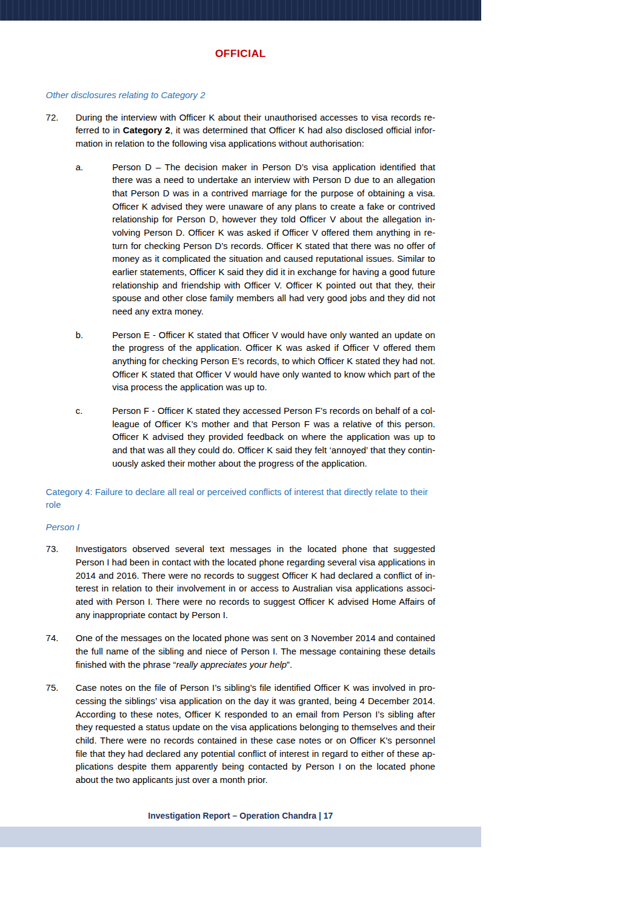OFFICIAL
Other disclosures relating to Category 2
72.
During the interview with Officer K about their unauthorised accesses to visa records referred to in Category 2, it was determined that Officer K had also disclosed official information in relation to the following visa applications without authorisation:
a.
Person D – The decision maker in Person D’s visa application identified that there was a need to undertake an interview with Person D due to an allegation that Person D was in a contrived marriage for the purpose of obtaining a visa. Officer K advised they were unaware of any plans to create a fake or contrived relationship for Person D, however they told Officer V about the allegation involving Person D. Officer K was asked if Officer V offered them anything in return for checking Person D’s records. Officer K stated that there was no offer of money as it complicated the situation and caused reputational issues. Similar to earlier statements, Officer K said they did it in exchange for having a good future relationship and friendship with Officer V. Officer K pointed out that they, their spouse and other close family members all had very good jobs and they did not need any extra money.
b.
Person E - Officer K stated that Officer V would have only wanted an update on the progress of the application. Officer K was asked if Officer V offered them anything for checking Person E’s records, to which Officer K stated they had not. Officer K stated that Officer V would have only wanted to know which part of the visa process the application was up to.
c.
Person F - Officer K stated they accessed Person F’s records on behalf of a colleague of Officer K’s mother and that Person F was a relative of this person. Officer K advised they provided feedback on where the application was up to and that was all they could do. Officer K said they felt ‘annoyed’ that they continuously asked their mother about the progress of the application.
Category 4: Failure to declare all real or perceived conflicts of interest that directly relate to their role
Person I
73.
Investigators observed several text messages in the located phone that suggested Person I had been in contact with the located phone regarding several visa applications in 2014 and 2016. There were no records to suggest Officer K had declared a conflict of interest in relation to their involvement in or access to Australian visa applications associated with Person I. There were no records to suggest Officer K advised Home Affairs of any inappropriate contact by Person I.
74.
One of the messages on the located phone was sent on 3 November 2014 and contained the full name of the sibling and niece of Person I. The message containing these details finished with the phrase “really appreciates your help”.
75.
Case notes on the file of Person I’s sibling’s file identified Officer K was involved in processing the siblings’ visa application on the day it was granted, being 4 December 2014. According to these notes, Officer K responded to an email from Person I’s sibling after they requested a status update on the visa applications belonging to themselves and their child. There were no records contained in these case notes or on Officer K's personnel file that they had declared any potential conflict of interest in regard to either of these applications despite them apparently being contacted by Person I on the located phone about the two applicants just over a month prior.
Investigation Report – Operation Chandra | 17